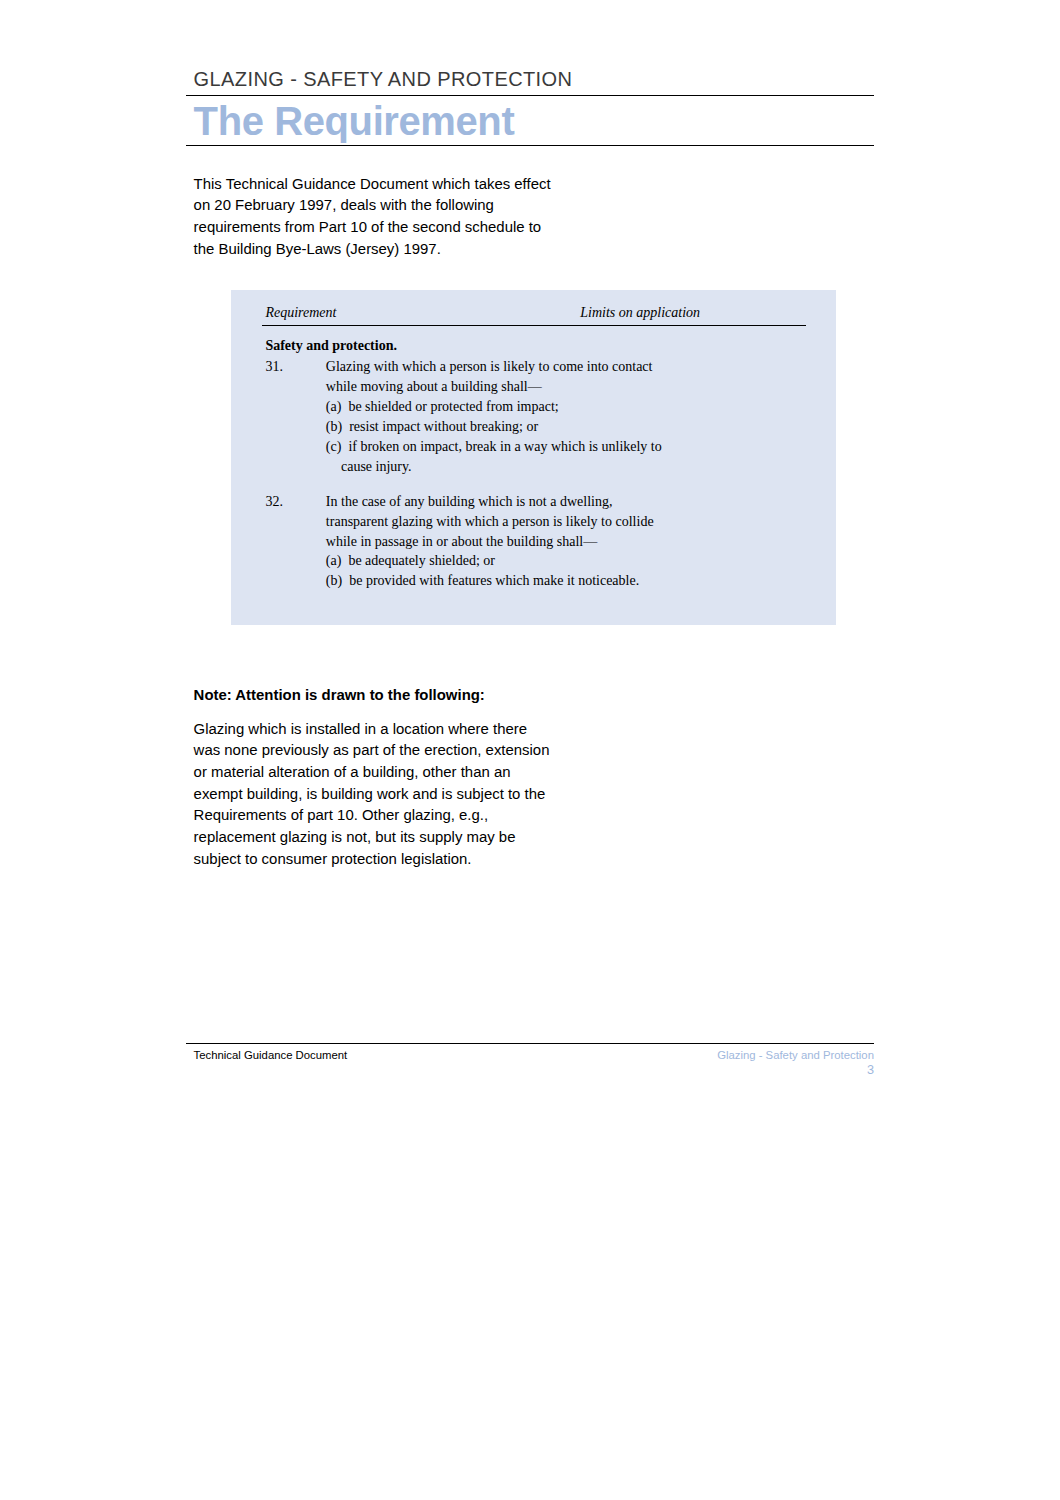GLAZING - SAFETY AND PROTECTION
The Requirement
This Technical Guidance Document which takes effect on 20 February 1997, deals with the following requirements from Part 10 of the second schedule to the Building Bye-Laws (Jersey) 1997.
Requirement Limits on application
Safety and protection.
31.
Glazing with which a person is likely to come into contact
while moving about a building shall—
(a) be shielded or protected from impact;
(b) resist impact without breaking; or
(c) if broken on impact, break in a way which is unlikely to
cause injury.
32.
In the case of any building which is not a dwelling,
transparent glazing with which a person is likely to collide
while in passage in or about the building shall—
(a) be adequately shielded; or
(b) be provided with features which make it noticeable.
Note: Attention is drawn to the following:
Glazing which is installed in a location where there was none previously as part of the erection, extension or material alteration of a building, other than an exempt building, is building work and is subject to the Requirements of part 10. Other glazing, e.g., replacement glazing is not, but its supply may be subject to consumer protection legislation.
Technical Guidance Document Glazing - Safety and Protection
3